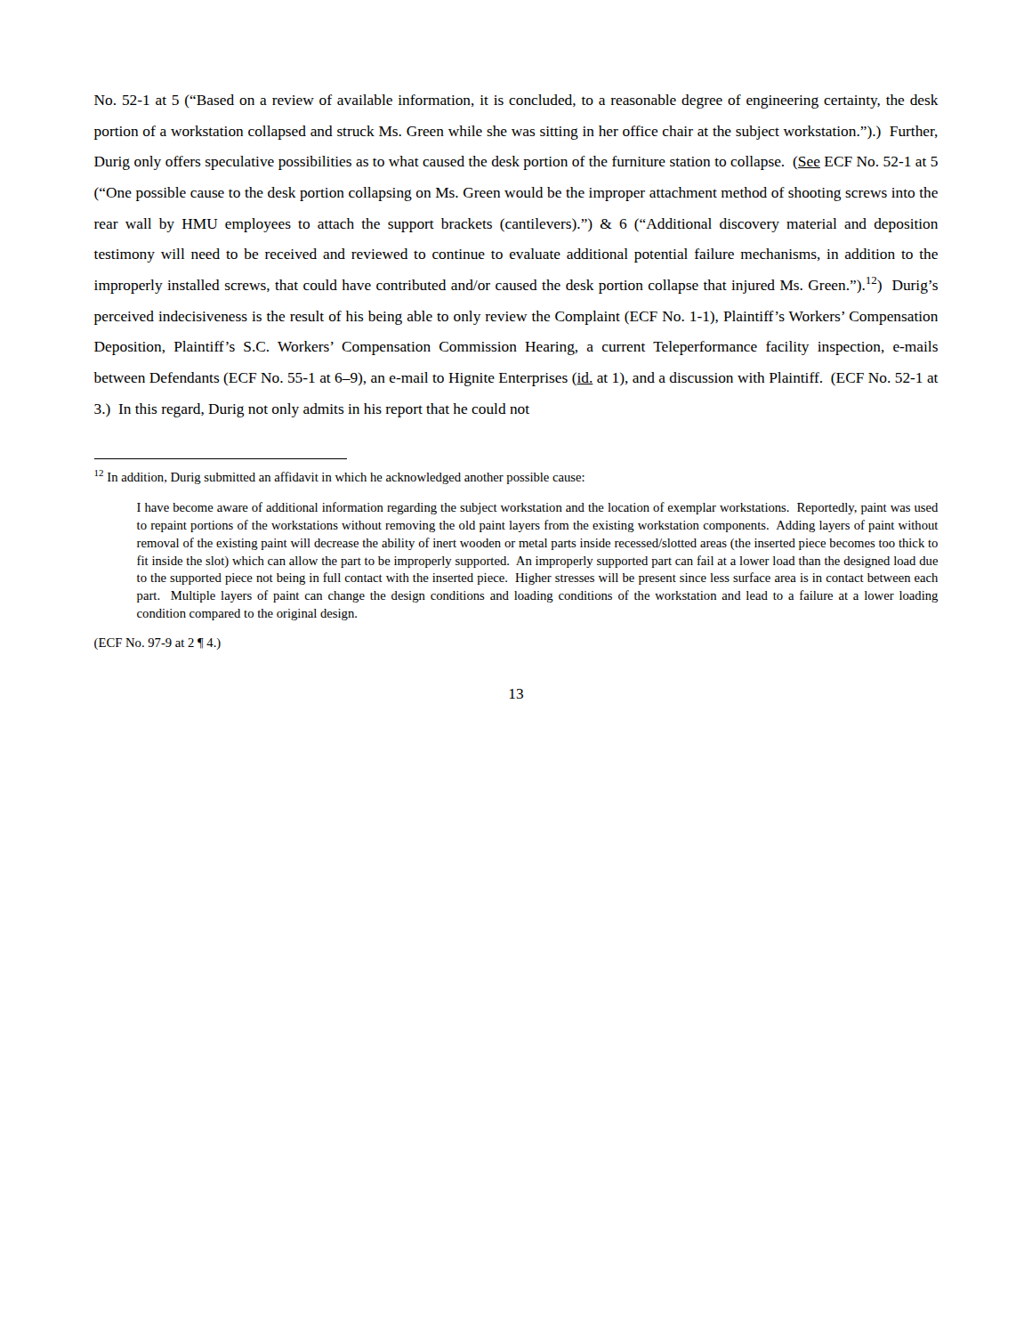No. 52-1 at 5 (“Based on a review of available information, it is concluded, to a reasonable degree of engineering certainty, the desk portion of a workstation collapsed and struck Ms. Green while she was sitting in her office chair at the subject workstation.”).) Further, Durig only offers speculative possibilities as to what caused the desk portion of the furniture station to collapse. (See ECF No. 52-1 at 5 (“One possible cause to the desk portion collapsing on Ms. Green would be the improper attachment method of shooting screws into the rear wall by HMU employees to attach the support brackets (cantilevers).”) & 6 (“Additional discovery material and deposition testimony will need to be received and reviewed to continue to evaluate additional potential failure mechanisms, in addition to the improperly installed screws, that could have contributed and/or caused the desk portion collapse that injured Ms. Green.”).12) Durig’s perceived indecisiveness is the result of his being able to only review the Complaint (ECF No. 1-1), Plaintiff’s Workers’ Compensation Deposition, Plaintiff’s S.C. Workers’ Compensation Commission Hearing, a current Teleperformance facility inspection, e-mails between Defendants (ECF No. 55-1 at 6–9), an e-mail to Hignite Enterprises (id. at 1), and a discussion with Plaintiff. (ECF No. 52-1 at 3.) In this regard, Durig not only admits in his report that he could not
12 In addition, Durig submitted an affidavit in which he acknowledged another possible cause:
I have become aware of additional information regarding the subject workstation and the location of exemplar workstations. Reportedly, paint was used to repaint portions of the workstations without removing the old paint layers from the existing workstation components. Adding layers of paint without removal of the existing paint will decrease the ability of inert wooden or metal parts inside recessed/slotted areas (the inserted piece becomes too thick to fit inside the slot) which can allow the part to be improperly supported. An improperly supported part can fail at a lower load than the designed load due to the supported piece not being in full contact with the inserted piece. Higher stresses will be present since less surface area is in contact between each part. Multiple layers of paint can change the design conditions and loading conditions of the workstation and lead to a failure at a lower loading condition compared to the original design.
(ECF No. 97-9 at 2 ¶ 4.)
13